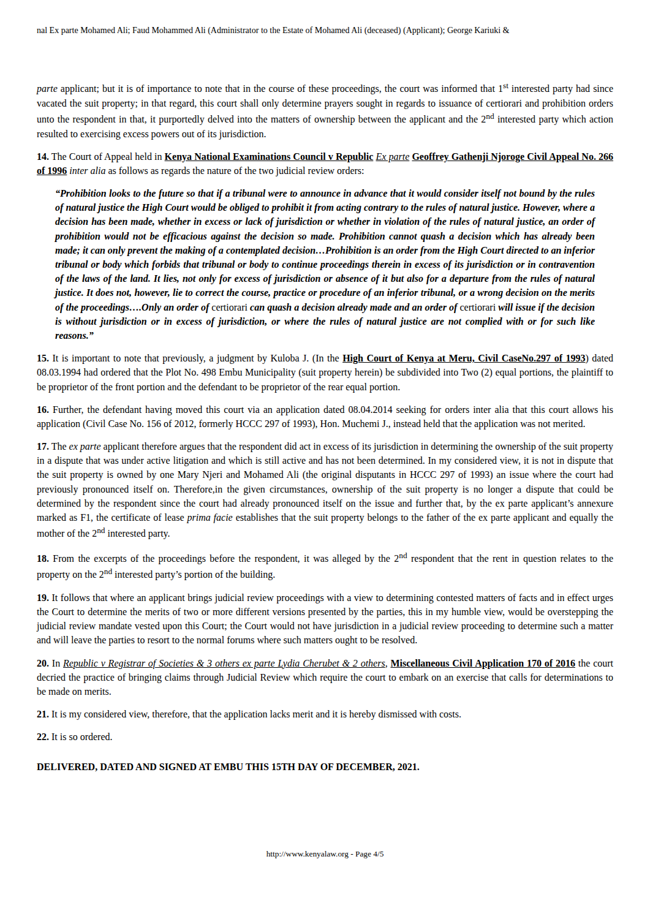nal Ex parte Mohamed Ali; Faud Mohammed Ali (Administrator to the Estate of Mohamed Ali (deceased) (Applicant); George Kariuki &
parte applicant; but it is of importance to note that in the course of these proceedings, the court was informed that 1st interested party had since vacated the suit property; in that regard, this court shall only determine prayers sought in regards to issuance of certiorari and prohibition orders unto the respondent in that, it purportedly delved into the matters of ownership between the applicant and the 2nd interested party which action resulted to exercising excess powers out of its jurisdiction.
14. The Court of Appeal held in Kenya National Examinations Council v Republic Ex parte Geoffrey Gathenji Njoroge Civil Appeal No. 266 of 1996 inter alia as follows as regards the nature of the two judicial review orders:
“Prohibition looks to the future so that if a tribunal were to announce in advance that it would consider itself not bound by the rules of natural justice the High Court would be obliged to prohibit it from acting contrary to the rules of natural justice. However, where a decision has been made, whether in excess or lack of jurisdiction or whether in violation of the rules of natural justice, an order of prohibition would not be efficacious against the decision so made. Prohibition cannot quash a decision which has already been made; it can only prevent the making of a contemplated decision…Prohibition is an order from the High Court directed to an inferior tribunal or body which forbids that tribunal or body to continue proceedings therein in excess of its jurisdiction or in contravention of the laws of the land. It lies, not only for excess of jurisdiction or absence of it but also for a departure from the rules of natural justice. It does not, however, lie to correct the course, practice or procedure of an inferior tribunal, or a wrong decision on the merits of the proceedings….Only an order of certiorari can quash a decision already made and an order of certiorari will issue if the decision is without jurisdiction or in excess of jurisdiction, or where the rules of natural justice are not complied with or for such like reasons.”
15. It is important to note that previously, a judgment by Kuloba J. (In the High Court of Kenya at Meru, Civil CaseNo.297 of 1993) dated 08.03.1994 had ordered that the Plot No. 498 Embu Municipality (suit property herein) be subdivided into Two (2) equal portions, the plaintiff to be proprietor of the front portion and the defendant to be proprietor of the rear equal portion.
16. Further, the defendant having moved this court via an application dated 08.04.2014 seeking for orders inter alia that this court allows his application (Civil Case No. 156 of 2012, formerly HCCC 297 of 1993), Hon. Muchemi J., instead held that the application was not merited.
17. The ex parte applicant therefore argues that the respondent did act in excess of its jurisdiction in determining the ownership of the suit property in a dispute that was under active litigation and which is still active and has not been determined. In my considered view, it is not in dispute that the suit property is owned by one Mary Njeri and Mohamed Ali (the original disputants in HCCC 297 of 1993) an issue where the court had previously pronounced itself on. Therefore,in the given circumstances, ownership of the suit property is no longer a dispute that could be determined by the respondent since the court had already pronounced itself on the issue and further that, by the ex parte applicant’s annexure marked as F1, the certificate of lease prima facie establishes that the suit property belongs to the father of the ex parte applicant and equally the mother of the 2nd interested party.
18. From the excerpts of the proceedings before the respondent, it was alleged by the 2nd respondent that the rent in question relates to the property on the 2nd interested party’s portion of the building.
19. It follows that where an applicant brings judicial review proceedings with a view to determining contested matters of facts and in effect urges the Court to determine the merits of two or more different versions presented by the parties, this in my humble view, would be overstepping the judicial review mandate vested upon this Court; the Court would not have jurisdiction in a judicial review proceeding to determine such a matter and will leave the parties to resort to the normal forums where such matters ought to be resolved.
20. In Republic v Registrar of Societies & 3 others ex parte Lydia Cherubet & 2 others, Miscellaneous Civil Application 170 of 2016 the court decried the practice of bringing claims through Judicial Review which require the court to embark on an exercise that calls for determinations to be made on merits.
21. It is my considered view, therefore, that the application lacks merit and it is hereby dismissed with costs.
22. It is so ordered.
DELIVERED, DATED AND SIGNED AT EMBU THIS 15TH DAY OF DECEMBER, 2021.
http://www.kenyalaw.org - Page 4/5